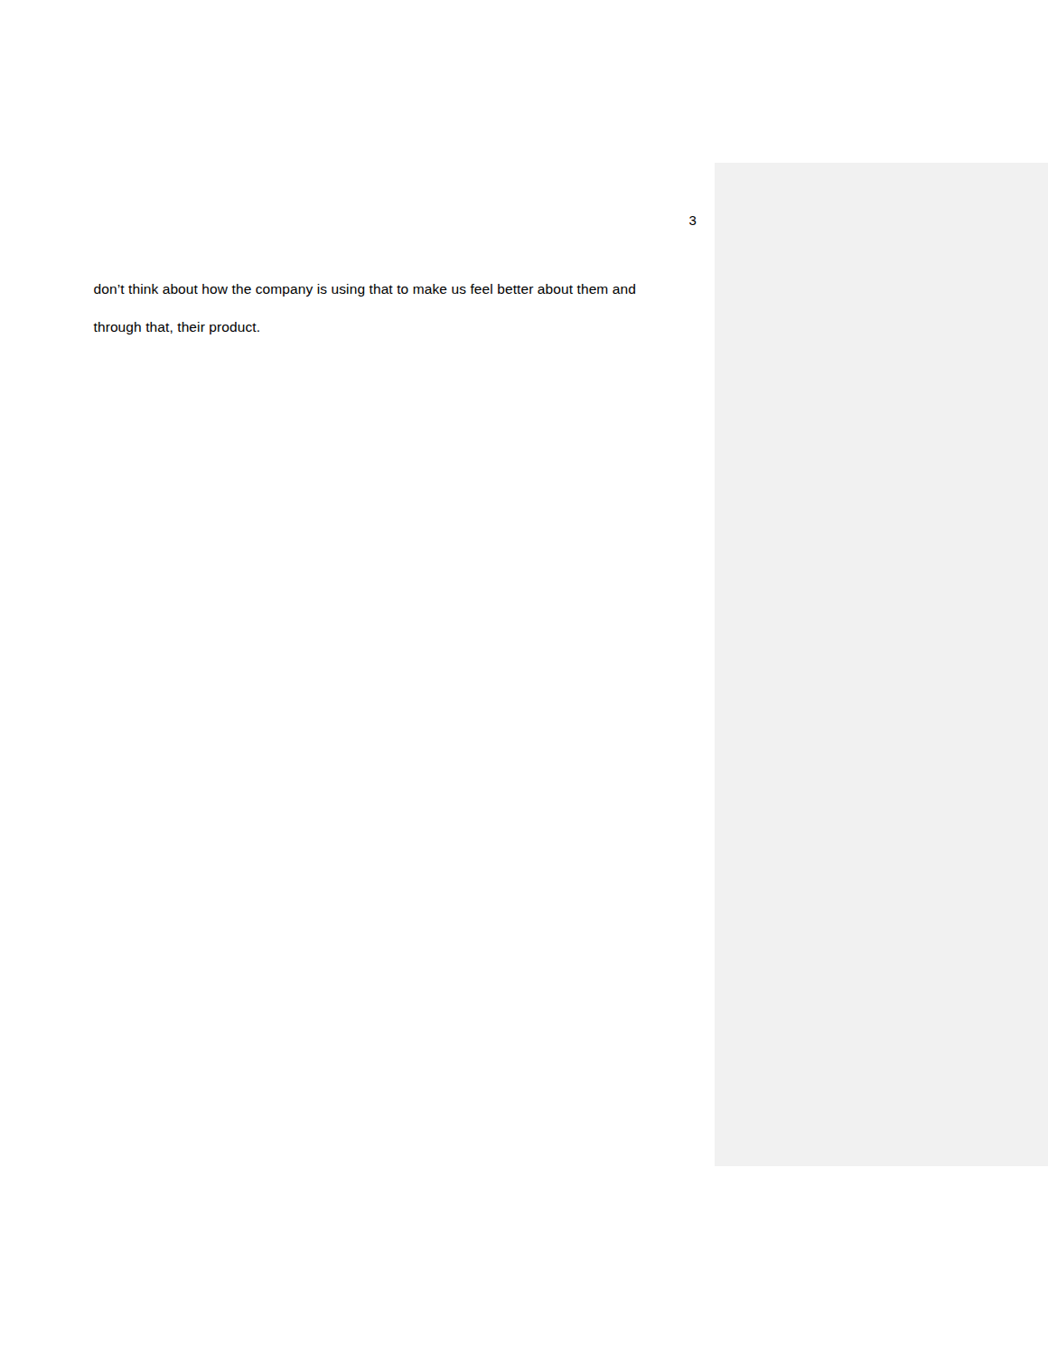3
don’t think about how the company is using that to make us feel better about them and through that, their product.